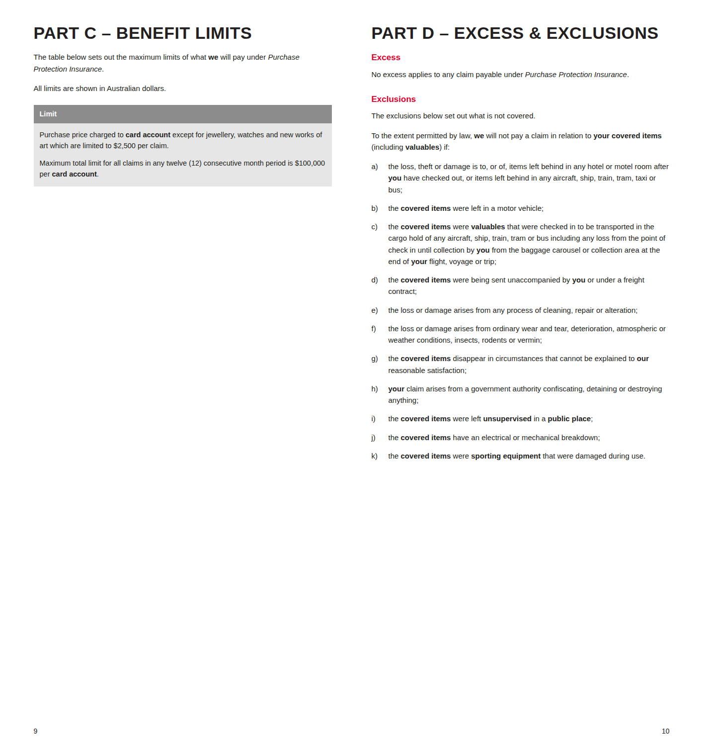Part C – Benefit Limits
The table below sets out the maximum limits of what we will pay under Purchase Protection Insurance.
All limits are shown in Australian dollars.
| Limit |
| --- |
| Purchase price charged to card account except for jewellery, watches and new works of art which are limited to $2,500 per claim. Maximum total limit for all claims in any twelve (12) consecutive month period is $100,000 per card account . |
Part D – Excess & Exclusions
Excess
No excess applies to any claim payable under Purchase Protection Insurance.
Exclusions
The exclusions below set out what is not covered.
To the extent permitted by law, we will not pay a claim in relation to your covered items (including valuables) if:
the loss, theft or damage is to, or of, items left behind in any hotel or motel room after you have checked out, or items left behind in any aircraft, ship, train, tram, taxi or bus;
the covered items were left in a motor vehicle;
the covered items were valuables that were checked in to be transported in the cargo hold of any aircraft, ship, train, tram or bus including any loss from the point of check in until collection by you from the baggage carousel or collection area at the end of your flight, voyage or trip;
the covered items were being sent unaccompanied by you or under a freight contract;
the loss or damage arises from any process of cleaning, repair or alteration;
the loss or damage arises from ordinary wear and tear, deterioration, atmospheric or weather conditions, insects, rodents or vermin;
the covered items disappear in circumstances that cannot be explained to our reasonable satisfaction;
your claim arises from a government authority confiscating, detaining or destroying anything;
the covered items were left unsupervised in a public place;
the covered items have an electrical or mechanical breakdown;
the covered items were sporting equipment that were damaged during use.
9
10